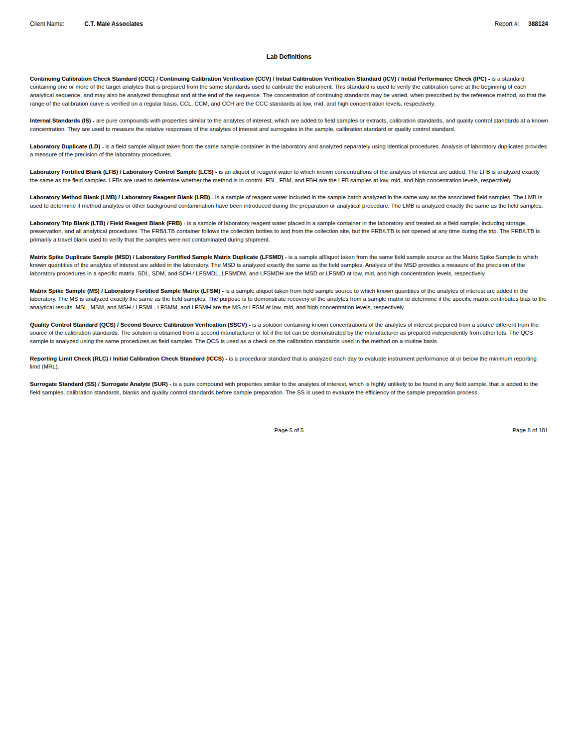Client Name: C.T. Male Associates
Report #: 388124
Lab Definitions
Continuing Calibration Check Standard (CCC) / Continuing Calibration Verification (CCV) / Initial Calibration Verification Standard (ICV) / Initial Performance Check (IPC) - is a standard containing one or more of the target analytes that is prepared from the same standards used to calibrate the instrument. This standard is used to verify the calibration curve at the beginning of each analytical sequence, and may also be analyzed throughout and at the end of the sequence. The concentration of continuing standards may be varied, when prescribed by the reference method, so that the range of the calibration curve is verified on a regular basis. CCL, CCM, and CCH are the CCC standards at low, mid, and high concentration levels, respectively.
Internal Standards (IS) - are pure compounds with properties similar to the analytes of interest, which are added to field samples or extracts, calibration standards, and quality control standards at a known concentration. They are used to measure the relative responses of the analytes of interest and surrogates in the sample, calibration standard or quality control standard.
Laboratory Duplicate (LD) - is a field sample aliquot taken from the same sample container in the laboratory and analyzed separately using identical procedures. Analysis of laboratory duplicates provides a measure of the precision of the laboratory procedures.
Laboratory Fortified Blank (LFB) / Laboratory Control Sample (LCS) - is an aliquot of reagent water to which known concentrations of the analytes of interest are added. The LFB is analyzed exactly the same as the field samples. LFBs are used to determine whether the method is in control. FBL, FBM, and FBH are the LFB samples at low, mid, and high concentration levels, respectively.
Laboratory Method Blank (LMB) / Laboratory Reagent Blank (LRB) - is a sample of reagent water included in the sample batch analyzed in the same way as the associated field samples. The LMB is used to determine if method analytes or other background contamination have been introduced during the preparation or analytical procedure. The LMB is analyzed exactly the same as the field samples.
Laboratory Trip Blank (LTB) / Field Reagent Blank (FRB) - is a sample of laboratory reagent water placed in a sample container in the laboratory and treated as a field sample, including storage, preservation, and all analytical procedures. The FRB/LTB container follows the collection bottles to and from the collection site, but the FRB/LTB is not opened at any time during the trip. The FRB/LTB is primarily a travel blank used to verify that the samples were not contaminated during shipment.
Matrix Spike Duplicate Sample (MSD) / Laboratory Fortified Sample Matrix Duplicate (LFSMD) - is a sample al6iquot taken from the same field sample source as the Matrix Spike Sample to which known quantities of the analytes of interest are added in the laboratory. The MSD is analyzed exactly the same as the field samples. Analysis of the MSD provides a measure of the precision of the laboratory procedures in a specific matrix. SDL, SDM, and SDH / LFSMDL, LFSMDM, and LFSMDH are the MSD or LFSMD at low, mid, and high concentration levels, respectively.
Matrix Spike Sample (MS) / Laboratory Fortified Sample Matrix (LFSM) - is a sample aliquot taken from field sample source to which known quantities of the analytes of interest are added in the laboratory. The MS is analyzed exactly the same as the field samples. The purpose is to demonstrate recovery of the analytes from a sample matrix to determine if the specific matrix contributes bias to the analytical results. MSL, MSM, and MSH / LFSML, LFSMM, and LFSMH are the MS or LFSM at low, mid, and high concentration levels, respectively.
Quality Control Standard (QCS) / Second Source Calibration Verification (SSCV) - is a solution containing known concentrations of the analytes of interest prepared from a source different from the source of the calibration standards. The solution is obtained from a second manufacturer or lot if the lot can be demonstrated by the manufacturer as prepared independently from other lots. The QCS sample is analyzed using the same procedures as field samples. The QCS is used as a check on the calibration standards used in the method on a routine basis.
Reporting Limit Check (RLC) / Initial Calibration Check Standard (ICCS) - is a procedural standard that is analyzed each day to evaluate instrument performance at or below the minimum reporting limit (MRL).
Surrogate Standard (SS) / Surrogate Analyte (SUR) - is a pure compound with properties similar to the analytes of interest, which is highly unlikely to be found in any field sample, that is added to the field samples, calibration standards, blanks and quality control standards before sample preparation. The SS is used to evaluate the efficiency of the sample preparation process.
Page 5 of 5
Page 8 of 181